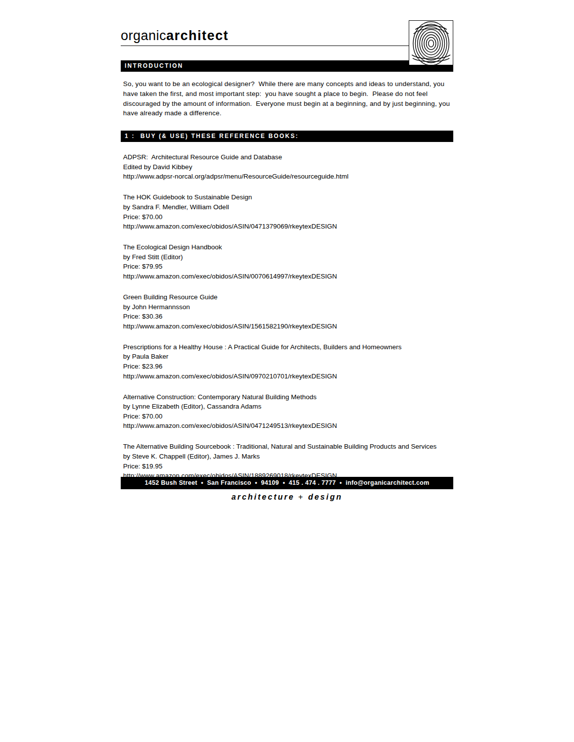organic architect
INTRODUCTION
So, you want to be an ecological designer? While there are many concepts and ideas to understand, you have taken the first, and most important step: you have sought a place to begin. Please do not feel discouraged by the amount of information. Everyone must begin at a beginning, and by just beginning, you have already made a difference.
1 : BUY (& USE) THESE REFERENCE BOOKS:
ADPSR: Architectural Resource Guide and Database
Edited by David Kibbey
http://www.adpsr-norcal.org/adpsr/menu/ResourceGuide/resourceguide.html
The HOK Guidebook to Sustainable Design
by Sandra F. Mendler, William Odell
Price: $70.00
http://www.amazon.com/exec/obidos/ASIN/0471379069/rkeytexDESIGN
The Ecological Design Handbook
by Fred Stitt (Editor)
Price: $79.95
http://www.amazon.com/exec/obidos/ASIN/0070614997/rkeytexDESIGN
Green Building Resource Guide
by John Hermannsson
Price: $30.36
http://www.amazon.com/exec/obidos/ASIN/1561582190/rkeytexDESIGN
Prescriptions for a Healthy House : A Practical Guide for Architects, Builders and Homeowners
by Paula Baker
Price: $23.96
http://www.amazon.com/exec/obidos/ASIN/0970210701/rkeytexDESIGN
Alternative Construction: Contemporary Natural Building Methods
by Lynne Elizabeth (Editor), Cassandra Adams
Price: $70.00
http://www.amazon.com/exec/obidos/ASIN/0471249513/rkeytexDESIGN
The Alternative Building Sourcebook : Traditional, Natural and Sustainable Building Products and Services
by Steve K. Chappell (Editor), James J. Marks
Price: $19.95
http://www.amazon.com/exec/obidos/ASIN/1889269018/rkeytexDESIGN
1452 Bush Street • San Francisco • 94109 • 415 . 474 . 7777 • info@organicarchitect.com
architecture + design